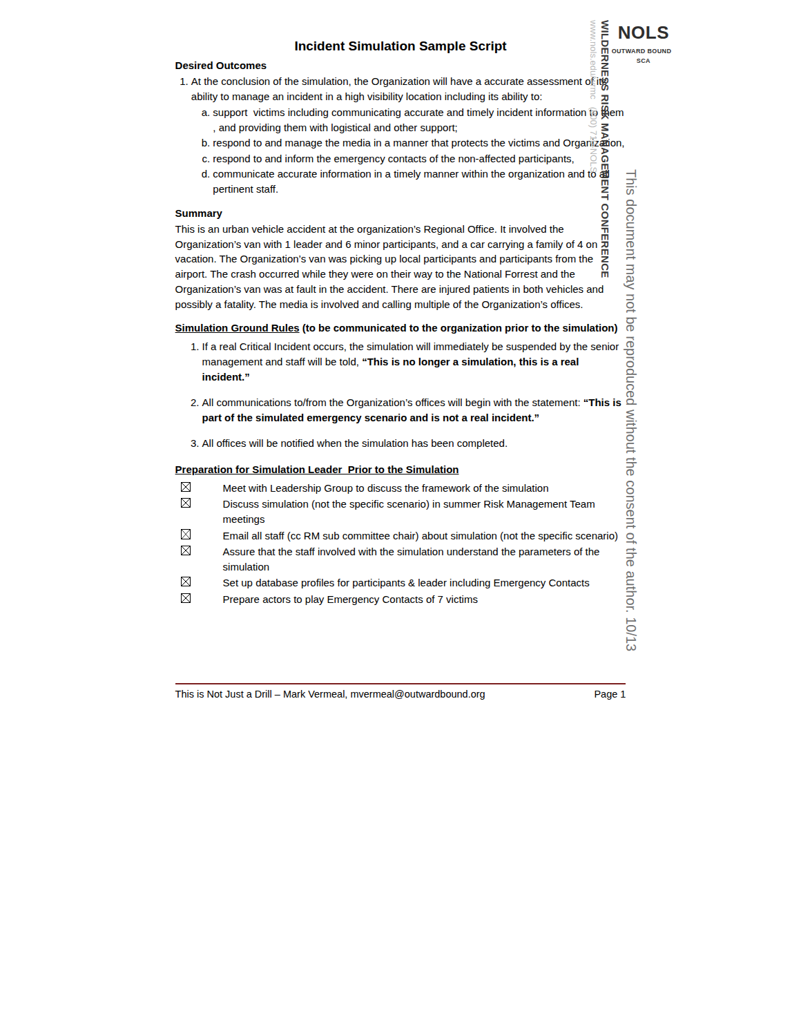NOLS
OUTWARD BOUND SCA
WILDERNESS RISK MANAGEMENT CONFERENCE
www.nols.edu/wrmc (800) 710-NOLS
This document may not be reproduced without the consent of the author. 10/13
Incident Simulation Sample Script
Desired Outcomes
At the conclusion of the simulation, the Organization will have a accurate assessment of its ability to manage an incident in a high visibility location including its ability to:
support victims including communicating accurate and timely incident information to them , and providing them with logistical and other support;
respond to and manage the media in a manner that protects the victims and Organization,
respond to and inform the emergency contacts of the non-affected participants,
communicate accurate information in a timely manner within the organization and to all pertinent staff.
Summary
This is an urban vehicle accident at the organization’s Regional Office. It involved the Organization’s van with 1 leader and 6 minor participants, and a car carrying a family of 4 on vacation. The Organization’s van was picking up local participants and participants from the airport. The crash occurred while they were on their way to the National Forrest and the Organization’s van was at fault in the accident. There are injured patients in both vehicles and possibly a fatality. The media is involved and calling multiple of the Organization’s offices.
Simulation Ground Rules (to be communicated to the organization prior to the simulation)
If a real Critical Incident occurs, the simulation will immediately be suspended by the senior management and staff will be told, “This is no longer a simulation, this is a real incident.”
All communications to/from the Organization’s offices will begin with the statement: “This is part of the simulated emergency scenario and is not a real incident.”
All offices will be notified when the simulation has been completed.
Preparation for Simulation Leader Prior to the Simulation
Meet with Leadership Group to discuss the framework of the simulation
Discuss simulation (not the specific scenario) in summer Risk Management Team meetings
Email all staff (cc RM sub committee chair) about simulation (not the specific scenario)
Assure that the staff involved with the simulation understand the parameters of the simulation
Set up database profiles for participants & leader including Emergency Contacts
Prepare actors to play Emergency Contacts of 7 victims
Page 1 This is Not Just a Drill – Mark Vermeal, mvermeal@outwardbound.org